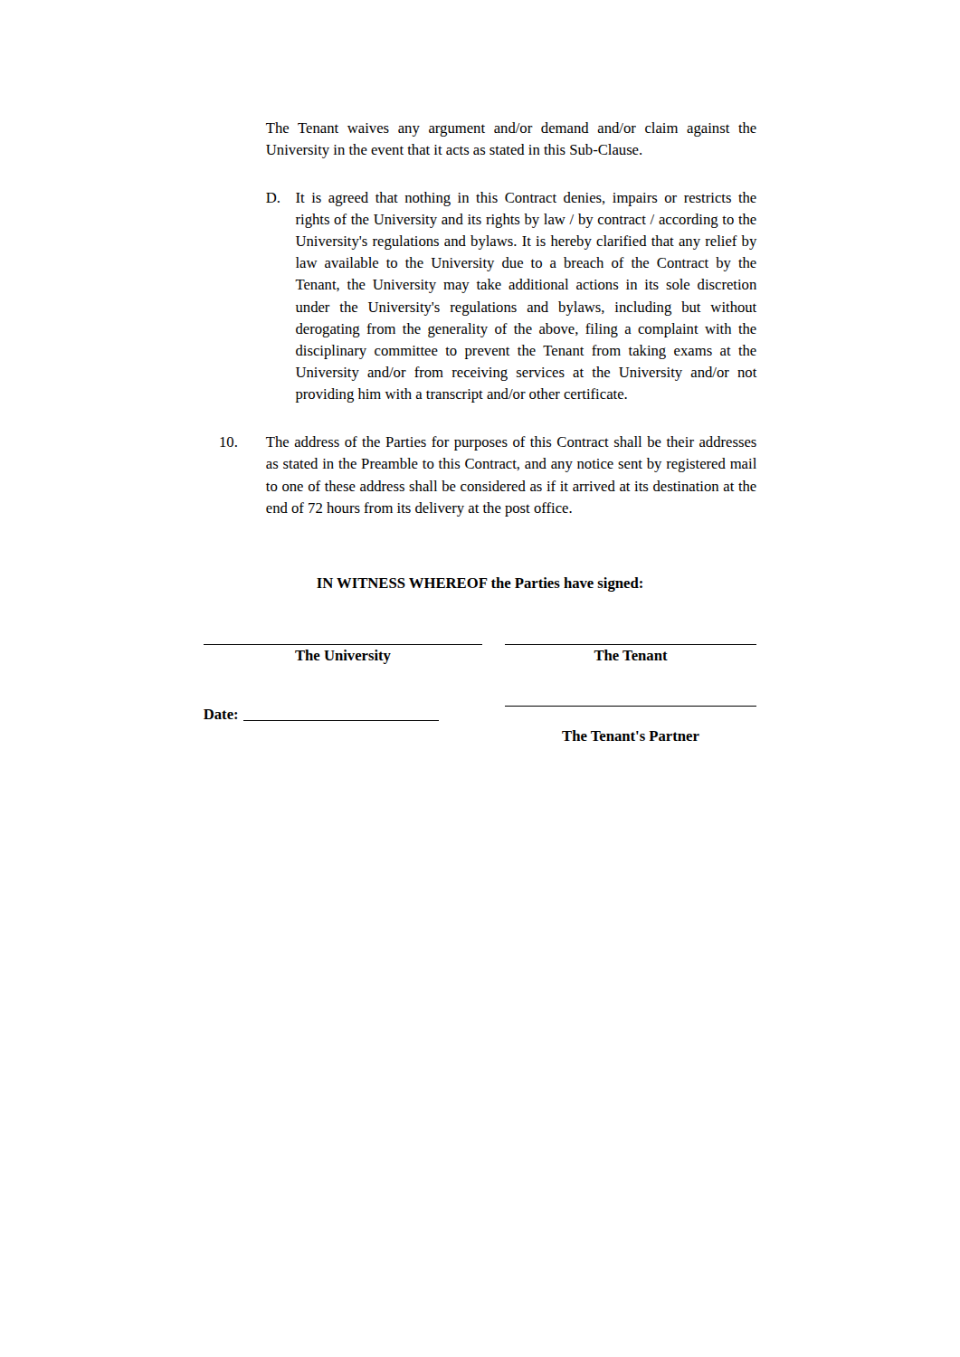The Tenant waives any argument and/or demand and/or claim against the University in the event that it acts as stated in this Sub-Clause.
D.
It is agreed that nothing in this Contract denies, impairs or restricts the rights of the University and its rights by law / by contract / according to the University's regulations and bylaws. It is hereby clarified that any relief by law available to the University due to a breach of the Contract by the Tenant, the University may take additional actions in its sole discretion under the University's regulations and bylaws, including but without derogating from the generality of the above, filing a complaint with the disciplinary committee to prevent the Tenant from taking exams at the University and/or from receiving services at the University and/or not providing him with a transcript and/or other certificate.
10.
The address of the Parties for purposes of this Contract shall be their addresses as stated in the Preamble to this Contract, and any notice sent by registered mail to one of these address shall be considered as if it arrived at its destination at the end of 72 hours from its delivery at the post office.
IN WITNESS WHEREOF the Parties have signed:
| The University | | The Tenant |
| Date: | | |
| | | The Tenant's Partner |